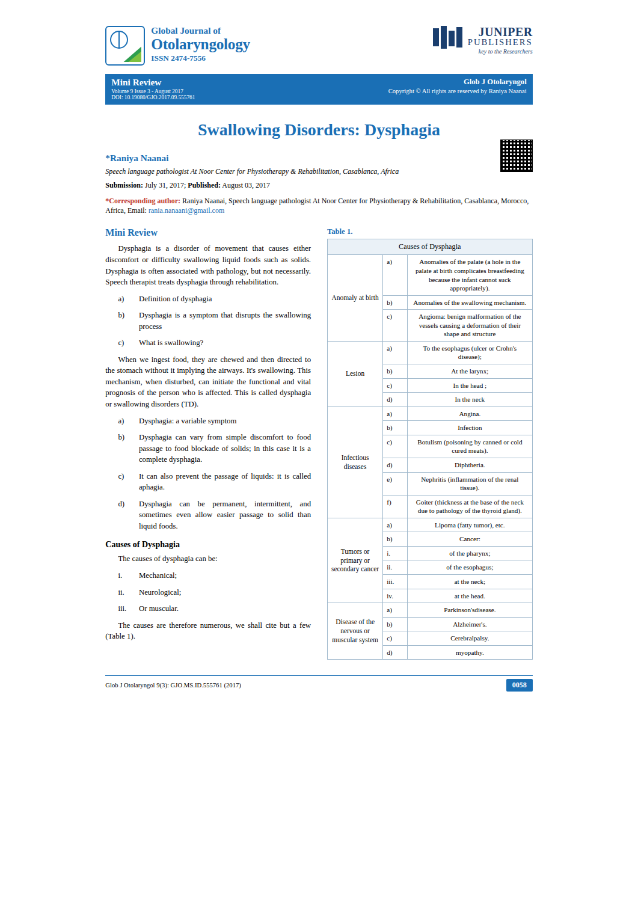Global Journal of
Otolaryngology
ISSN 2474-7556
JUNIPER
PUBLISHERS
key to the Researchers
Mini Review
Volume 9 Issue 3 - August 2017
DOI: 10.19080/GJO.2017.09.555761
Glob J Otolaryngol
Copyright © All rights are reserved by Raniya Naanai
Swallowing Disorders: Dysphagia
*Raniya Naanai
Speech language pathologist At Noor Center for Physiotherapy & Rehabilitation, Casablanca, Africa
Submission: July 31, 2017; Published: August 03, 2017
*Corresponding author: Raniya Naanai, Speech language pathologist At Noor Center for Physiotherapy & Rehabilitation, Casablanca, Morocco, Africa, Email: rania.nanaani@gmail.com
Mini Review
Dysphagia is a disorder of movement that causes either discomfort or difficulty swallowing liquid foods such as solids. Dysphagia is often associated with pathology, but not necessarily. Speech therapist treats dysphagia through rehabilitation.
a) Definition of dysphagia
b) Dysphagia is a symptom that disrupts the swallowing process
c) What is swallowing?
When we ingest food, they are chewed and then directed to the stomach without it implying the airways. It's swallowing. This mechanism, when disturbed, can initiate the functional and vital prognosis of the person who is affected. This is called dysphagia or swallowing disorders (TD).
a) Dysphagia: a variable symptom
b) Dysphagia can vary from simple discomfort to food passage to food blockade of solids; in this case it is a complete dysphagia.
c) It can also prevent the passage of liquids: it is called aphagia.
d) Dysphagia can be permanent, intermittent, and sometimes even allow easier passage to solid than liquid foods.
Causes of Dysphagia
The causes of dysphagia can be:
i. Mechanical;
ii. Neurological;
iii. Or muscular.
The causes are therefore numerous, we shall cite but a few (Table 1).
Table 1.
| Causes of Dysphagia |
| --- |
| Anomaly at birth | a) | Anomalies of the palate (a hole in the palate at birth complicates breastfeeding because the infant cannot suck appropriately). |
| b) | Anomalies of the swallowing mechanism. |
| c) | Angioma: benign malformation of the vessels causing a deformation of their shape and structure |
| Lesion | a) | To the esophagus (ulcer or Crohn's disease); |
| b) | At the larynx; |
| c) | In the head ; |
| d) | In the neck |
| Infectious diseases | a) | Angina. |
| b) | Infection |
| c) | Botulism (poisoning by canned or cold cured meats). |
| d) | Diphtheria. |
| e) | Nephritis (inflammation of the renal tissue). |
| f) | Goiter (thickness at the base of the neck due to pathology of the thyroid gland). |
| Tumors or primary or secondary cancer | a) | Lipoma (fatty tumor), etc. |
| b) | Cancer: |
| i. | of the pharynx; |
| ii. | of the esophagus; |
| iii. | at the neck; |
| iv. | at the head. |
| Disease of the nervous or muscular system | a) | Parkinson'sdisease. |
| b) | Alzheimer's. |
| c) | Cerebralpalsy. |
| d) | myopathy. |
Glob J Otolaryngol 9(3): GJO.MS.ID.555761 (2017)
0058